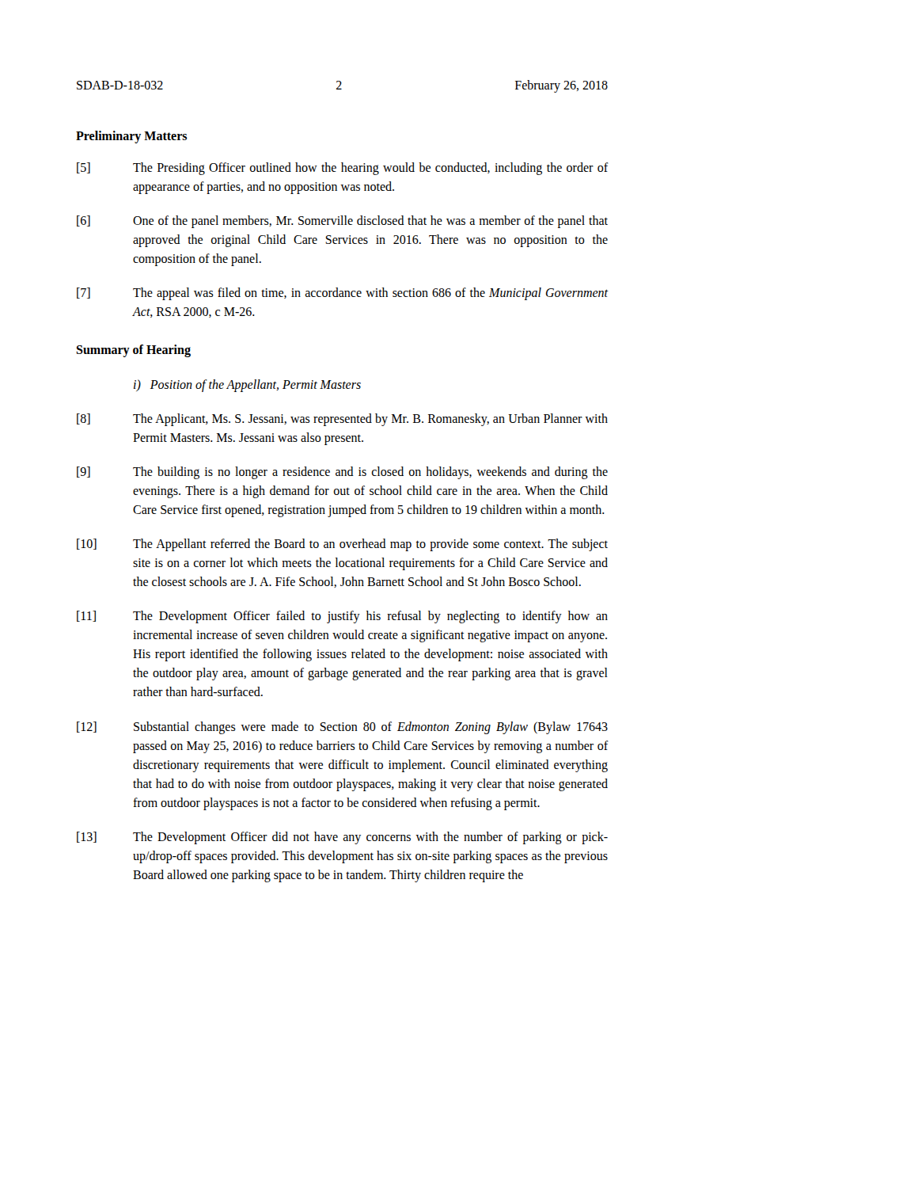SDAB-D-18-032
2
February 26, 2018
Preliminary Matters
[5]
The Presiding Officer outlined how the hearing would be conducted, including the order of appearance of parties, and no opposition was noted.
[6]
One of the panel members, Mr. Somerville disclosed that he was a member of the panel that approved the original Child Care Services in 2016. There was no opposition to the composition of the panel.
[7]
The appeal was filed on time, in accordance with section 686 of the Municipal Government Act, RSA 2000, c M-26.
Summary of Hearing
i) Position of the Appellant, Permit Masters
[8]
The Applicant, Ms. S. Jessani, was represented by Mr. B. Romanesky, an Urban Planner with Permit Masters. Ms. Jessani was also present.
[9]
The building is no longer a residence and is closed on holidays, weekends and during the evenings. There is a high demand for out of school child care in the area. When the Child Care Service first opened, registration jumped from 5 children to 19 children within a month.
[10]
The Appellant referred the Board to an overhead map to provide some context. The subject site is on a corner lot which meets the locational requirements for a Child Care Service and the closest schools are J. A. Fife School, John Barnett School and St John Bosco School.
[11]
The Development Officer failed to justify his refusal by neglecting to identify how an incremental increase of seven children would create a significant negative impact on anyone. His report identified the following issues related to the development: noise associated with the outdoor play area, amount of garbage generated and the rear parking area that is gravel rather than hard-surfaced.
[12]
Substantial changes were made to Section 80 of Edmonton Zoning Bylaw (Bylaw 17643 passed on May 25, 2016) to reduce barriers to Child Care Services by removing a number of discretionary requirements that were difficult to implement. Council eliminated everything that had to do with noise from outdoor playspaces, making it very clear that noise generated from outdoor playspaces is not a factor to be considered when refusing a permit.
[13]
The Development Officer did not have any concerns with the number of parking or pick-up/drop-off spaces provided. This development has six on-site parking spaces as the previous Board allowed one parking space to be in tandem. Thirty children require the